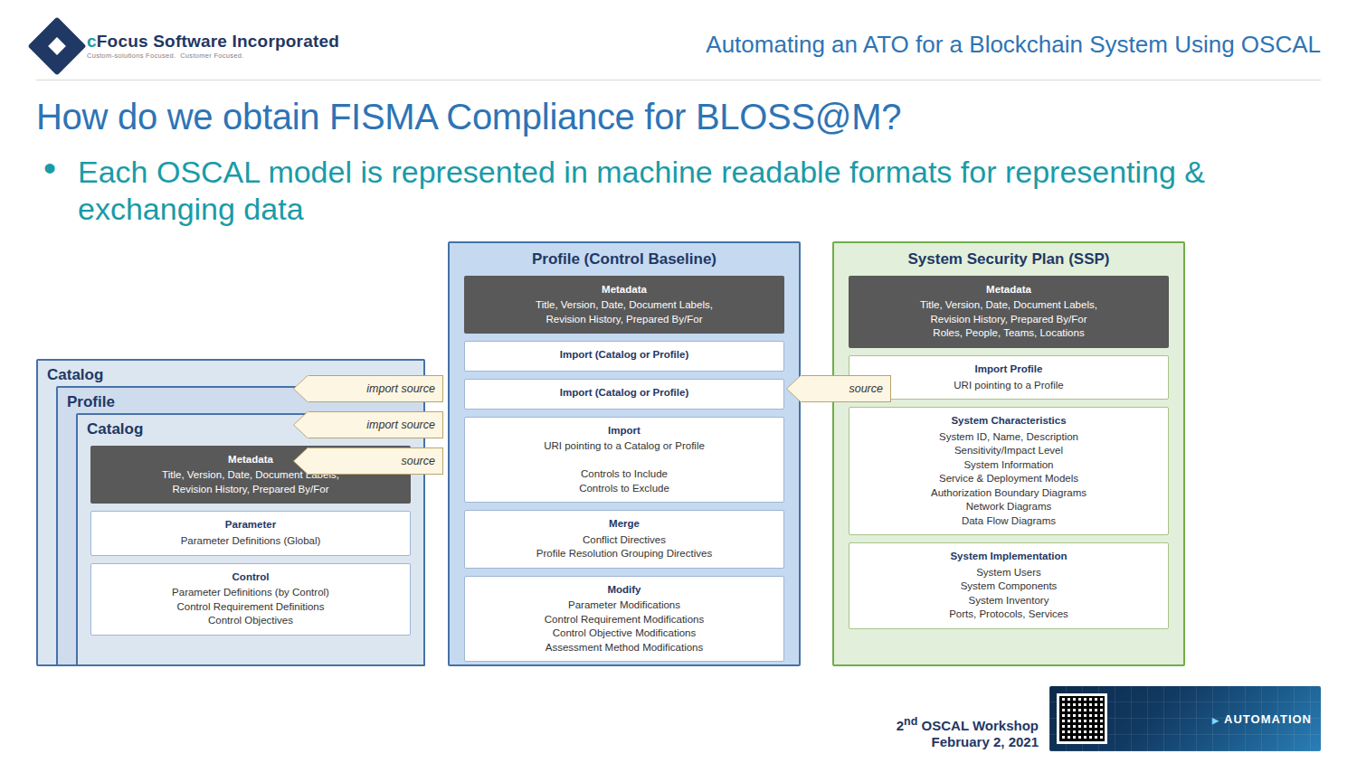c Focus Software Incorporated
Custom-solutions Focused. Customer Focused.
Automating an ATO for a Blockchain System Using OSCAL
How do we obtain FISMA Compliance for BLOSS@M?
Each OSCAL model is represented in machine readable formats for representing & exchanging data
Catalog
Profile
Catalog
Metadata Title, Version, Date, Document Labels,
Revision History, Prepared By/For
Parameter Parameter Definitions (Global)
Control Parameter Definitions (by Control)
Control Requirement Definitions
Control Objectives
import source
import source
source
Profile (Control Baseline)
Metadata Title, Version, Date, Document Labels,
Revision History, Prepared By/For
Import (Catalog or Profile)
Import (Catalog or Profile)
Import URI pointing to a Catalog or Profile
Controls to Include
Controls to Exclude
Merge Conflict Directives
Profile Resolution Grouping Directives
Modify Parameter Modifications
Control Requirement Modifications
Control Objective Modifications
Assessment Method Modifications
source
System Security Plan (SSP)
Metadata Title, Version, Date, Document Labels,
Revision History, Prepared By/For
Roles, People, Teams, Locations
Import Profile URI pointing to a Profile
System Characteristics System ID, Name, Description
Sensitivity/Impact Level
System Information
Service & Deployment Models
Authorization Boundary Diagrams
Network Diagrams
Data Flow Diagrams
System Implementation System Users
System Components
System Inventory
Ports, Protocols, Services
2nd OSCAL Workshop
February 2, 2021
Automation